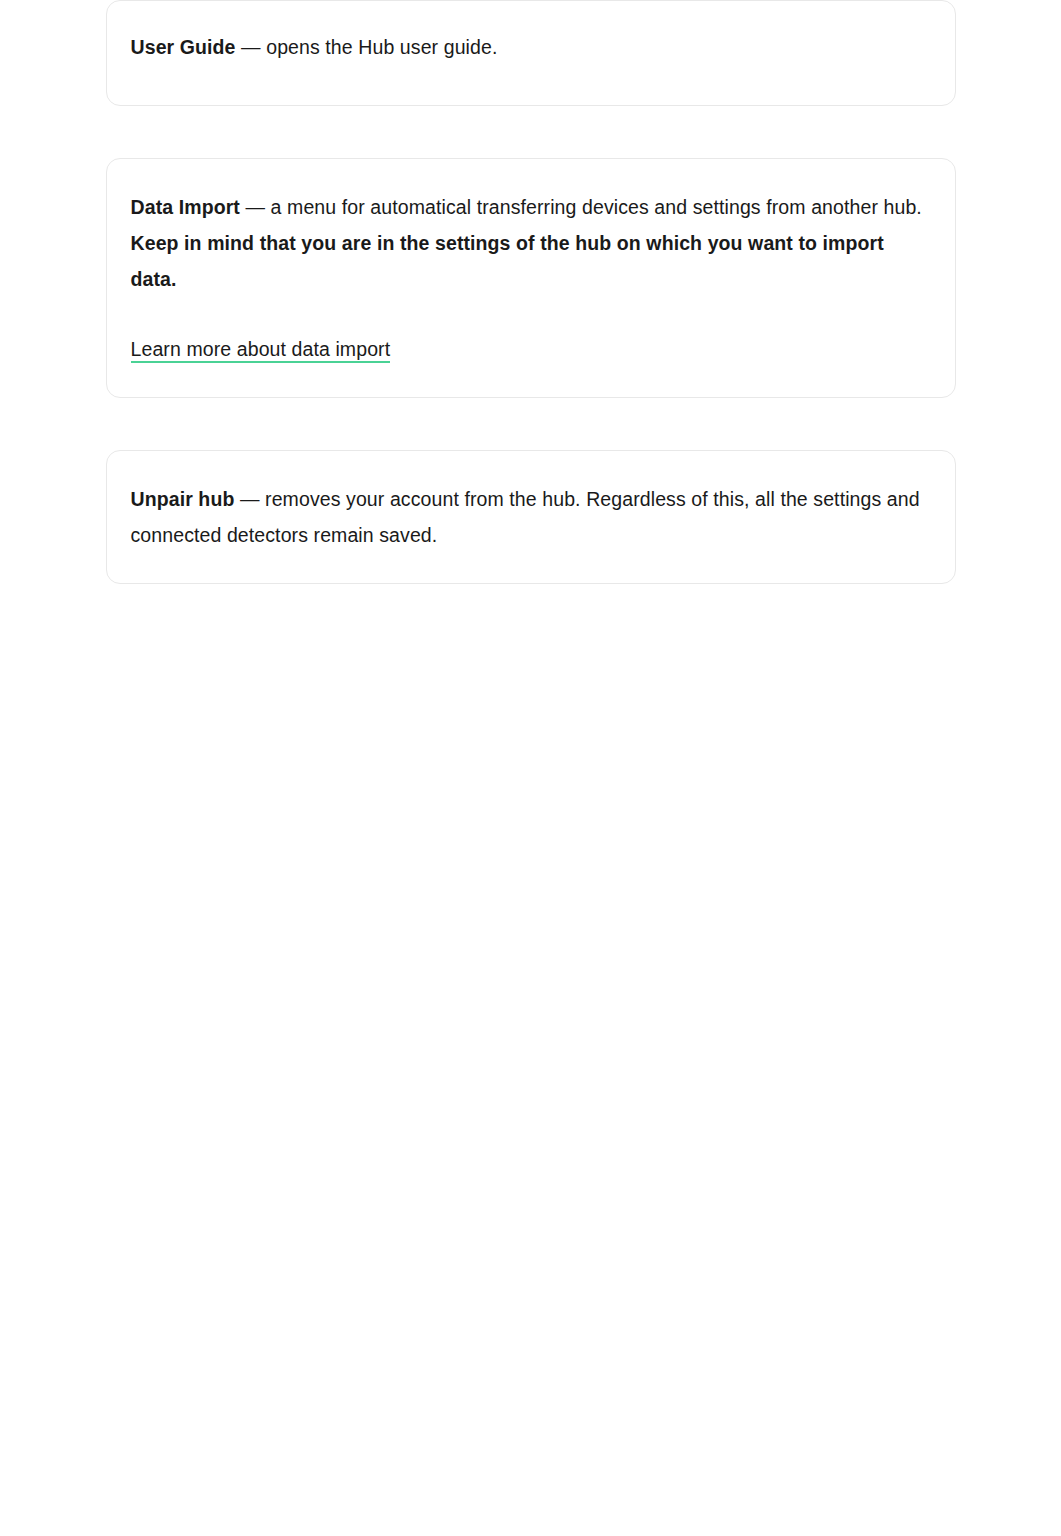User Guide — opens the Hub user guide.
Data Import — a menu for automatical transferring devices and settings from another hub. Keep in mind that you are in the settings of the hub on which you want to import data.
Learn more about data import
Unpair hub — removes your account from the hub. Regardless of this, all the settings and connected detectors remain saved.